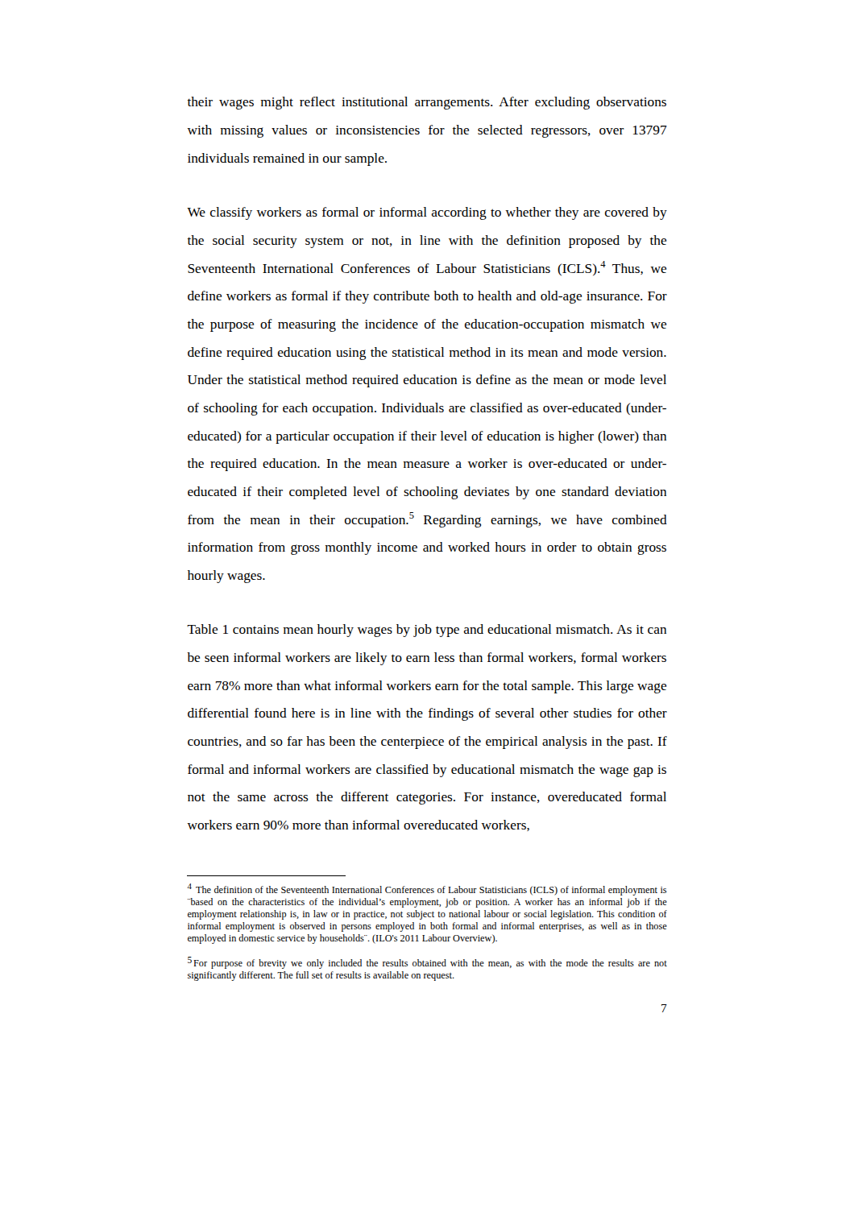their wages might reflect institutional arrangements. After excluding observations with missing values or inconsistencies for the selected regressors, over 13797 individuals remained in our sample.
We classify workers as formal or informal according to whether they are covered by the social security system or not, in line with the definition proposed by the Seventeenth International Conferences of Labour Statisticians (ICLS).4 Thus, we define workers as formal if they contribute both to health and old-age insurance. For the purpose of measuring the incidence of the education-occupation mismatch we define required education using the statistical method in its mean and mode version. Under the statistical method required education is define as the mean or mode level of schooling for each occupation. Individuals are classified as over-educated (under-educated) for a particular occupation if their level of education is higher (lower) than the required education. In the mean measure a worker is over-educated or under-educated if their completed level of schooling deviates by one standard deviation from the mean in their occupation.5 Regarding earnings, we have combined information from gross monthly income and worked hours in order to obtain gross hourly wages.
Table 1 contains mean hourly wages by job type and educational mismatch. As it can be seen informal workers are likely to earn less than formal workers, formal workers earn 78% more than what informal workers earn for the total sample. This large wage differential found here is in line with the findings of several other studies for other countries, and so far has been the centerpiece of the empirical analysis in the past. If formal and informal workers are classified by educational mismatch the wage gap is not the same across the different categories. For instance, overeducated formal workers earn 90% more than informal overeducated workers,
4 The definition of the Seventeenth International Conferences of Labour Statisticians (ICLS) of informal employment is ¨based on the characteristics of the individual’s employment, job or position. A worker has an informal job if the employment relationship is, in law or in practice, not subject to national labour or social legislation. This condition of informal employment is observed in persons employed in both formal and informal enterprises, as well as in those employed in domestic service by households¨. (ILO's 2011 Labour Overview).
5 For purpose of brevity we only included the results obtained with the mean, as with the mode the results are not significantly different. The full set of results is available on request.
7